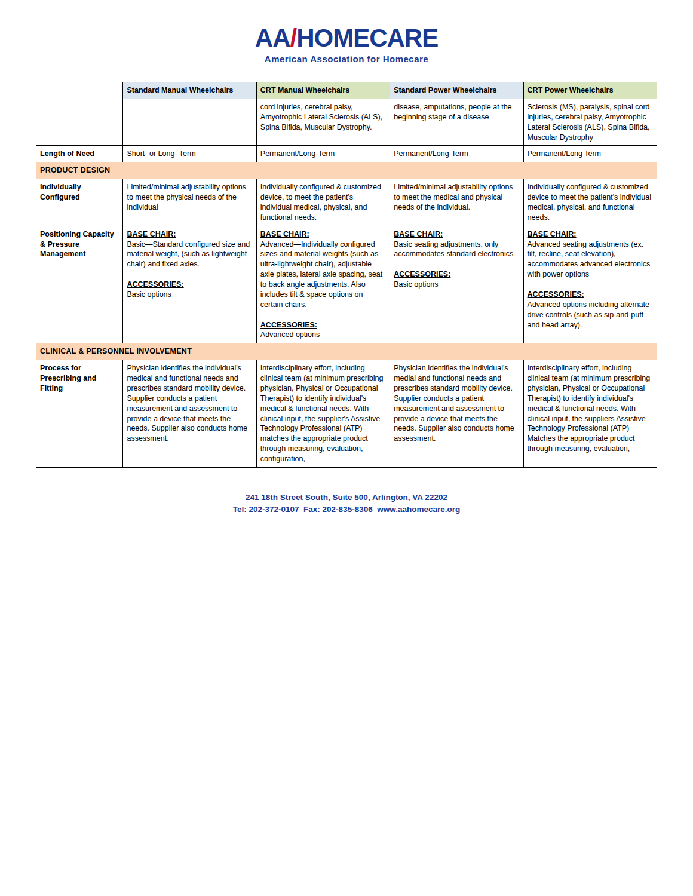AA/HOMECARE
American Association for Homecare
| | Standard Manual Wheelchairs | CRT Manual Wheelchairs | Standard Power Wheelchairs | CRT Power Wheelchairs |
| --- | --- | --- | --- | --- |
| | | cord injuries, cerebral palsy, Amyotrophic Lateral Sclerosis (ALS), Spina Bifida, Muscular Dystrophy. | disease, amputations, people at the beginning stage of a disease | Sclerosis (MS), paralysis, spinal cord injuries, cerebral palsy, Amyotrophic Lateral Sclerosis (ALS), Spina Bifida, Muscular Dystrophy |
| Length of Need | Short- or Long- Term | Permanent/Long-Term | Permanent/Long-Term | Permanent/Long Term |
| PRODUCT DESIGN |
| Individually Configured | Limited/minimal adjustability options to meet the physical needs of the individual | Individually configured & customized device, to meet the patient's individual medical, physical, and functional needs. | Limited/minimal adjustability options to meet the medical and physical needs of the individual. | Individually configured & customized device to meet the patient's individual medical, physical, and functional needs. |
| Positioning Capacity & Pressure Management | BASE CHAIR: Basic—Standard configured size and material weight, (such as lightweight chair) and fixed axles. ACCESSORIES: Basic options | BASE CHAIR: Advanced—Individually configured sizes and material weights (such as ultra-lightweight chair), adjustable axle plates, lateral axle spacing, seat to back angle adjustments. Also includes tilt & space options on certain chairs. ACCESSORIES: Advanced options | BASE CHAIR: Basic seating adjustments, only accommodates standard electronics ACCESSORIES: Basic options | BASE CHAIR: Advanced seating adjustments (ex. tilt, recline, seat elevation), accommodates advanced electronics with power options ACCESSORIES: Advanced options including alternate drive controls (such as sip-and-puff and head array). |
| CLINICAL & PERSONNEL INVOLVEMENT |
| Process for Prescribing and Fitting | Physician identifies the individual's medical and functional needs and prescribes standard mobility device. Supplier conducts a patient measurement and assessment to provide a device that meets the needs. Supplier also conducts home assessment. | Interdisciplinary effort, including clinical team (at minimum prescribing physician, Physical or Occupational Therapist) to identify individual's medical & functional needs. With clinical input, the supplier's Assistive Technology Professional (ATP) matches the appropriate product through measuring, evaluation, configuration, | Physician identifies the individual's medial and functional needs and prescribes standard mobility device. Supplier conducts a patient measurement and assessment to provide a device that meets the needs. Supplier also conducts home assessment. | Interdisciplinary effort, including clinical team (at minimum prescribing physician, Physical or Occupational Therapist) to identify individual's medical & functional needs. With clinical input, the suppliers Assistive Technology Professional (ATP) Matches the appropriate product through measuring, evaluation, |
241 18th Street South, Suite 500, Arlington, VA 22202
Tel: 202-372-0107 Fax: 202-835-8306 www.aahomecare.org